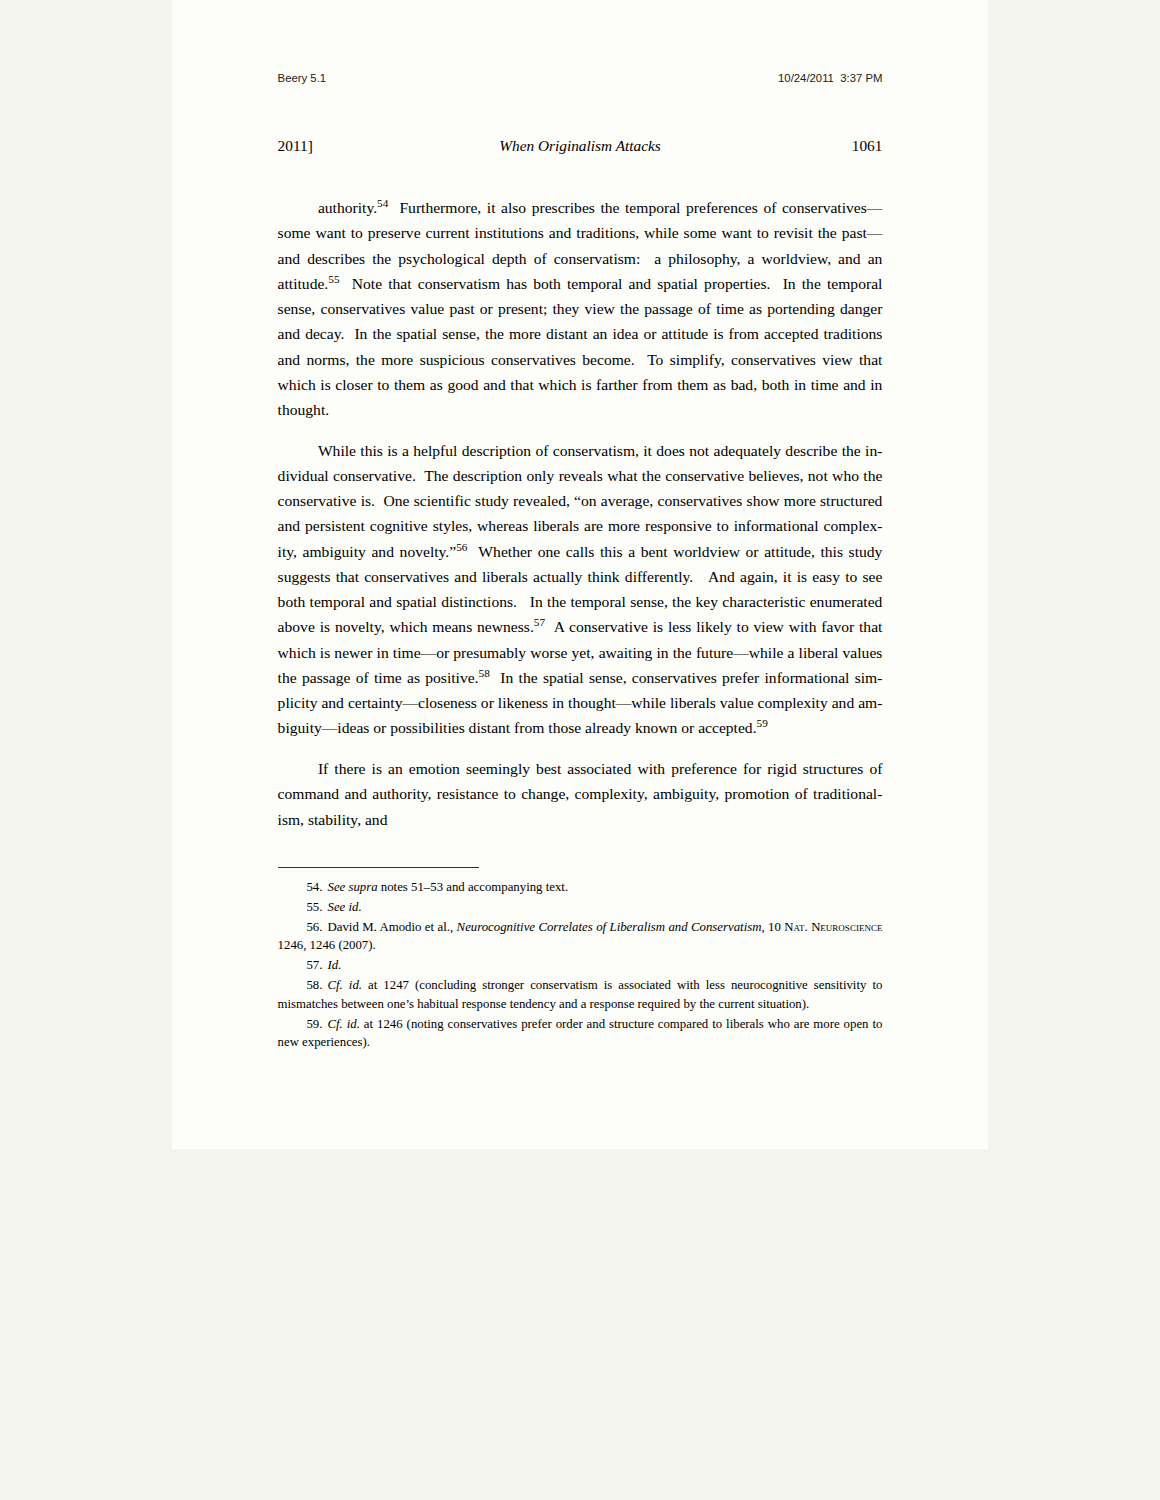Beery 5.1 10/24/2011 3:37 PM
2011] When Originalism Attacks 1061
authority.54 Furthermore, it also prescribes the temporal preferences of conservatives—some want to preserve current institutions and traditions, while some want to revisit the past—and describes the psychological depth of conservatism: a philosophy, a worldview, and an attitude.55 Note that conservatism has both temporal and spatial properties. In the temporal sense, conservatives value past or present; they view the passage of time as portending danger and decay. In the spatial sense, the more distant an idea or attitude is from accepted traditions and norms, the more suspicious conservatives become. To simplify, conservatives view that which is closer to them as good and that which is farther from them as bad, both in time and in thought.
While this is a helpful description of conservatism, it does not adequately describe the individual conservative. The description only reveals what the conservative believes, not who the conservative is. One scientific study revealed, “on average, conservatives show more structured and persistent cognitive styles, whereas liberals are more responsive to informational complexity, ambiguity and novelty.”56 Whether one calls this a bent worldview or attitude, this study suggests that conservatives and liberals actually think differently. And again, it is easy to see both temporal and spatial distinctions. In the temporal sense, the key characteristic enumerated above is novelty, which means newness.57 A conservative is less likely to view with favor that which is newer in time—or presumably worse yet, awaiting in the future—while a liberal values the passage of time as positive.58 In the spatial sense, conservatives prefer informational simplicity and certainty—closeness or likeness in thought—while liberals value complexity and ambiguity—ideas or possibilities distant from those already known or accepted.59
If there is an emotion seemingly best associated with preference for rigid structures of command and authority, resistance to change, complexity, ambiguity, promotion of traditionalism, stability, and
54. See supra notes 51–53 and accompanying text.
55. See id.
56. David M. Amodio et al., Neurocognitive Correlates of Liberalism and Conservatism, 10 Nat. Neuroscience 1246, 1246 (2007).
57. Id.
58. Cf. id. at 1247 (concluding stronger conservatism is associated with less neurocognitive sensitivity to mismatches between one’s habitual response tendency and a response required by the current situation).
59. Cf. id. at 1246 (noting conservatives prefer order and structure compared to liberals who are more open to new experiences).